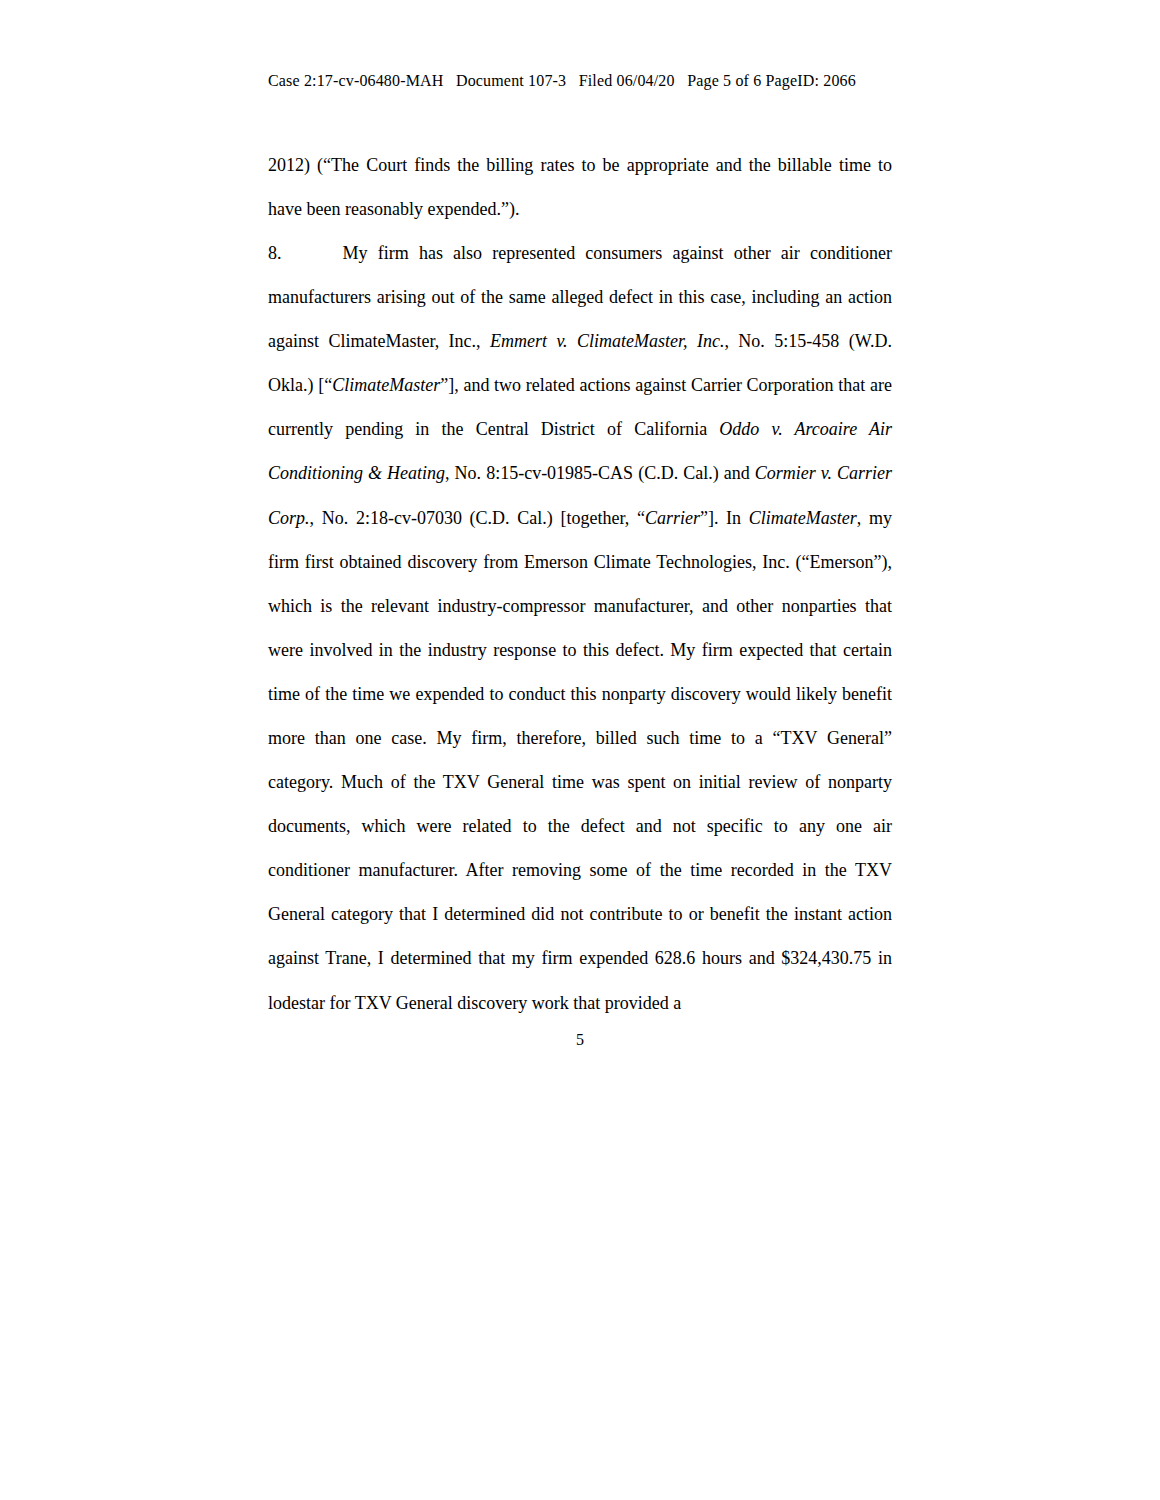Case 2:17-cv-06480-MAH Document 107-3 Filed 06/04/20 Page 5 of 6 PageID: 2066
2012) (“The Court finds the billing rates to be appropriate and the billable time to have been reasonably expended.”).
8. My firm has also represented consumers against other air conditioner manufacturers arising out of the same alleged defect in this case, including an action against ClimateMaster, Inc., Emmert v. ClimateMaster, Inc., No. 5:15-458 (W.D. Okla.) [“ClimateMaster”], and two related actions against Carrier Corporation that are currently pending in the Central District of California Oddo v. Arcoaire Air Conditioning & Heating, No. 8:15-cv-01985-CAS (C.D. Cal.) and Cormier v. Carrier Corp., No. 2:18-cv-07030 (C.D. Cal.) [together, “Carrier”]. In ClimateMaster, my firm first obtained discovery from Emerson Climate Technologies, Inc. (“Emerson”), which is the relevant industry-compressor manufacturer, and other nonparties that were involved in the industry response to this defect. My firm expected that certain time of the time we expended to conduct this nonparty discovery would likely benefit more than one case. My firm, therefore, billed such time to a “TXV General” category. Much of the TXV General time was spent on initial review of nonparty documents, which were related to the defect and not specific to any one air conditioner manufacturer. After removing some of the time recorded in the TXV General category that I determined did not contribute to or benefit the instant action against Trane, I determined that my firm expended 628.6 hours and $324,430.75 in lodestar for TXV General discovery work that provided a
5